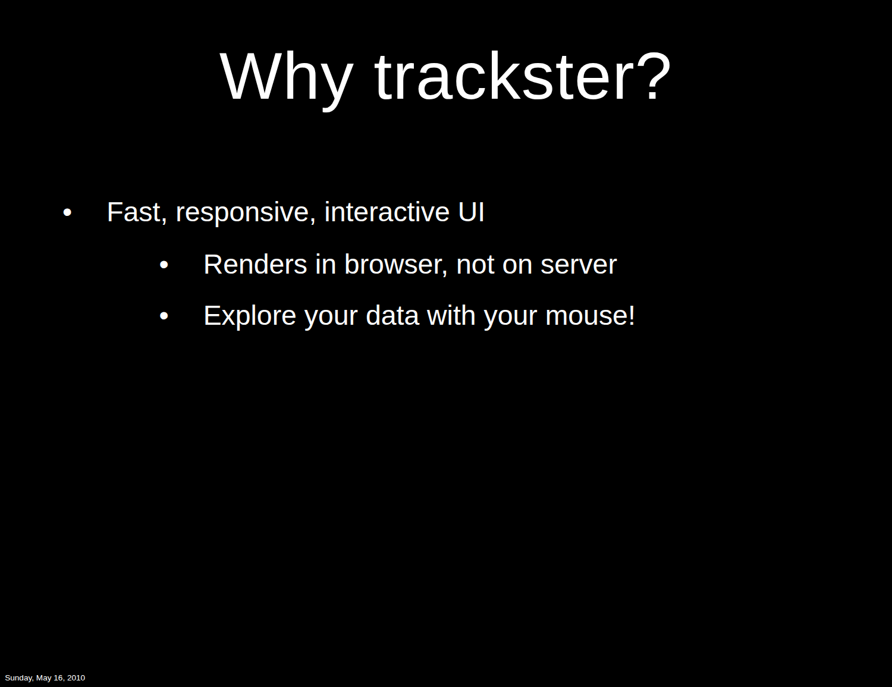Why trackster?
Fast, responsive, interactive UI
Renders in browser, not on server
Explore your data with your mouse!
Sunday, May 16, 2010